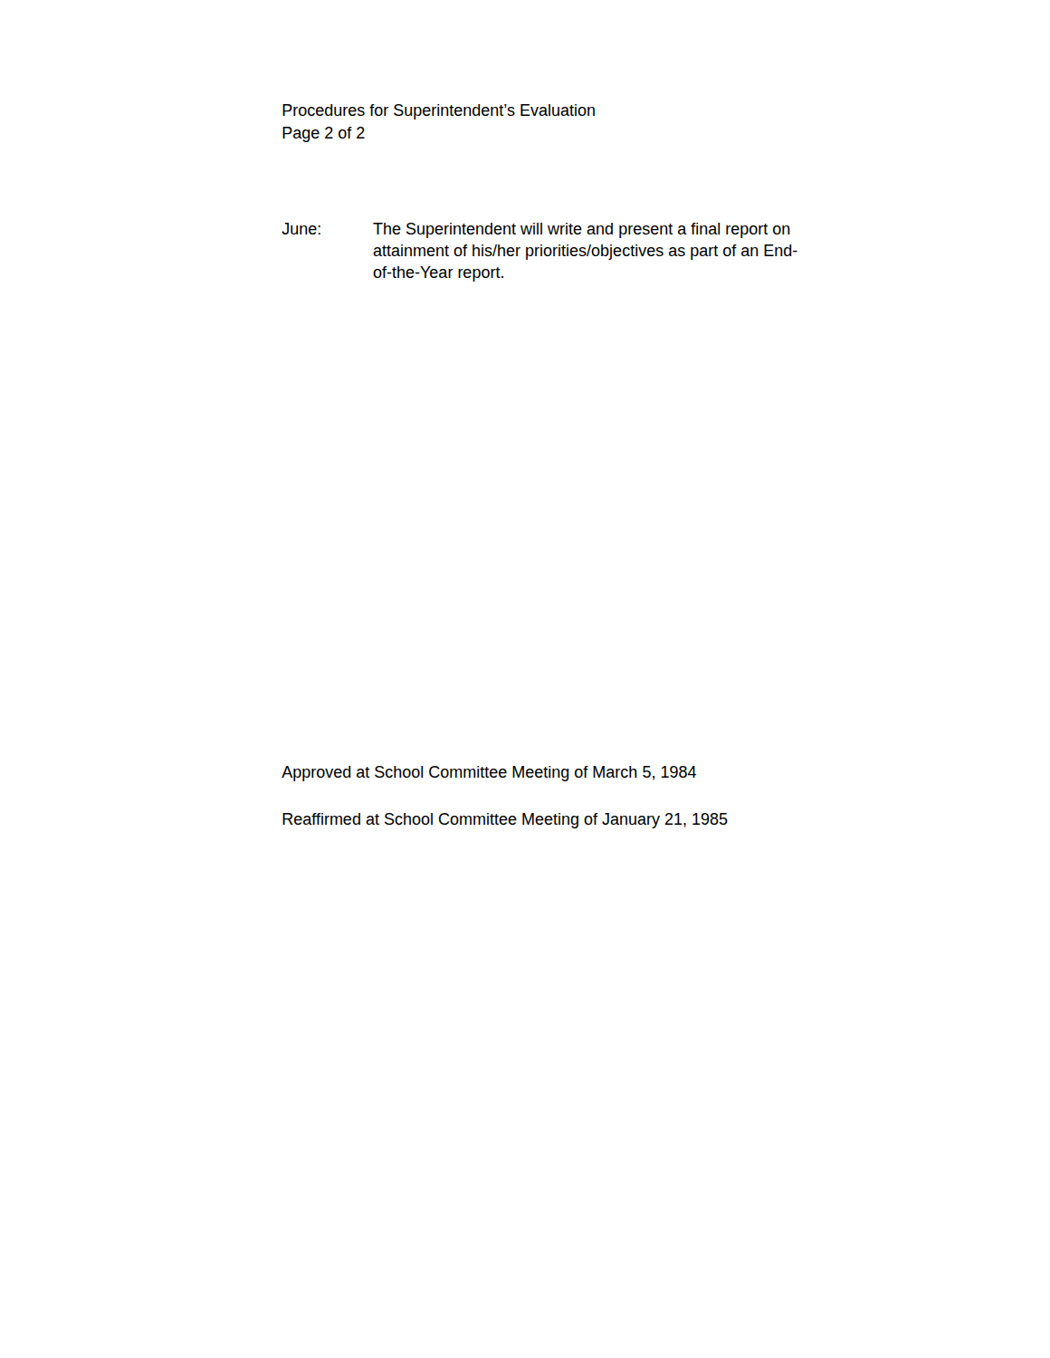Procedures for Superintendent’s Evaluation
Page 2 of 2
June:
The Superintendent will write and present a final report on attainment of his/her priorities/objectives as part of an End-of-the-Year report.
Approved at School Committee Meeting of March 5, 1984
Reaffirmed at School Committee Meeting of January 21, 1985